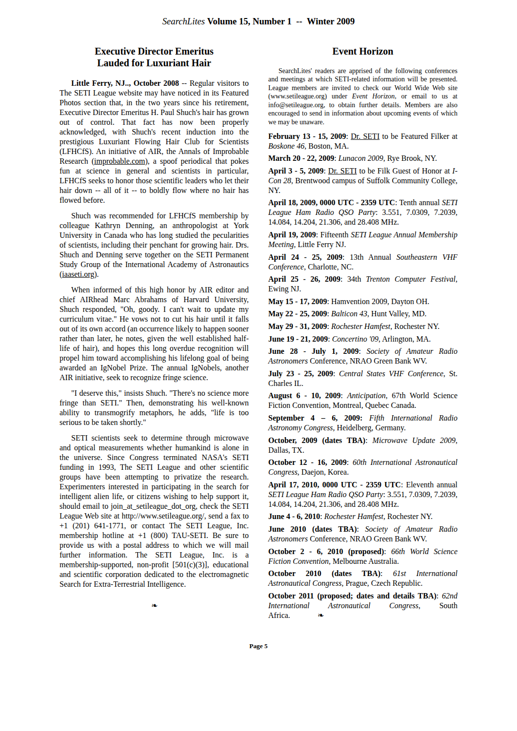SearchLites Volume 15, Number 1 -- Winter 2009
Executive Director Emeritus
Lauded for Luxuriant Hair
Little Ferry, NJ.., October 2008 -- Regular visitors to The SETI League website may have noticed in its Featured Photos section that, in the two years since his retirement, Executive Director Emeritus H. Paul Shuch's hair has grown out of control. That fact has now been properly acknowledged, with Shuch's recent induction into the prestigious Luxuriant Flowing Hair Club for Scientists (LFHCfS). An initiative of AIR, the Annals of Improbable Research (improbable.com), a spoof periodical that pokes fun at science in general and scientists in particular, LFHCfS seeks to honor those scientific leaders who let their hair down -- all of it -- to boldly flow where no hair has flowed before.
Shuch was recommended for LFHCfS membership by colleague Kathryn Denning, an anthropologist at York University in Canada who has long studied the pecularities of scientists, including their penchant for growing hair. Drs. Shuch and Denning serve together on the SETI Permanent Study Group of the International Academy of Astronautics (iaaseti.org).
When informed of this high honor by AIR editor and chief AIRhead Marc Abrahams of Harvard University, Shuch responded, "Oh, goody. I can't wait to update my curriculum vitae." He vows not to cut his hair until it falls out of its own accord (an occurrence likely to happen sooner rather than later, he notes, given the well established half-life of hair), and hopes this long overdue recognition will propel him toward accomplishing his lifelong goal of being awarded an IgNobel Prize. The annual IgNobels, another AIR initiative, seek to recognize fringe science.
"I deserve this," insists Shuch. "There's no science more fringe than SETI." Then, demonstrating his well-known ability to transmogrify metaphors, he adds, "life is too serious to be taken shortly."
SETI scientists seek to determine through microwave and optical measurements whether humankind is alone in the universe. Since Congress terminated NASA's SETI funding in 1993, The SETI League and other scientific groups have been attempting to privatize the research. Experimenters interested in participating in the search for intelligent alien life, or citizens wishing to help support it, should email to join_at_setileague_dot_org, check the SETI League Web site at http://www.setileague.org/, send a fax to +1 (201) 641-1771, or contact The SETI League, Inc. membership hotline at +1 (800) TAU-SETI. Be sure to provide us with a postal address to which we will mail further information. The SETI League, Inc. is a membership-supported, non-profit [501(c)(3)], educational and scientific corporation dedicated to the electromagnetic Search for Extra-Terrestrial Intelligence.
❧
Event Horizon
SearchLites' readers are apprised of the following conferences and meetings at which SETI-related information will be presented. League members are invited to check our World Wide Web site (www.setileague.org) under Event Horizon, or email to us at info@setileague.org, to obtain further details. Members are also encouraged to send in information about upcoming events of which we may be unaware.
February 13 - 15, 2009: Dr. SETI to be Featured Filker at Boskone 46, Boston, MA.
March 20 - 22, 2009: Lunacon 2009, Rye Brook, NY.
April 3 - 5, 2009: Dr. SETI to be Filk Guest of Honor at I-Con 28, Brentwood campus of Suffolk Community College, NY.
April 18, 2009, 0000 UTC - 2359 UTC: Tenth annual SETI League Ham Radio QSO Party: 3.551, 7.0309, 7.2039, 14.084, 14.204, 21.306, and 28.408 MHz.
April 19, 2009: Fifteenth SETI League Annual Membership Meeting, Little Ferry NJ.
April 24 - 25, 2009: 13th Annual Southeastern VHF Conference, Charlotte, NC.
April 25 - 26, 2009: 34th Trenton Computer Festival, Ewing NJ.
May 15 - 17, 2009: Hamvention 2009, Dayton OH.
May 22 - 25, 2009: Balticon 43, Hunt Valley, MD.
May 29 - 31, 2009: Rochester Hamfest, Rochester NY.
June 19 - 21, 2009: Concertino '09, Arlington, MA.
June 28 - July 1, 2009: Society of Amateur Radio Astronomers Conference, NRAO Green Bank WV.
July 23 - 25, 2009: Central States VHF Conference, St. Charles IL.
August 6 - 10, 2009: Anticipation, 67th World Science Fiction Convention, Montreal, Quebec Canada.
September 4 – 6, 2009: Fifth International Radio Astronomy Congress, Heidelberg, Germany.
October, 2009 (dates TBA): Microwave Update 2009, Dallas, TX.
October 12 - 16, 2009: 60th International Astronautical Congress, Daejon, Korea.
April 17, 2010, 0000 UTC - 2359 UTC: Eleventh annual SETI League Ham Radio QSO Party: 3.551, 7.0309, 7.2039, 14.084, 14.204, 21.306, and 28.408 MHz.
June 4 - 6, 2010: Rochester Hamfest, Rochester NY.
June 2010 (dates TBA): Society of Amateur Radio Astronomers Conference, NRAO Green Bank WV.
October 2 - 6, 2010 (proposed): 66th World Science Fiction Convention, Melbourne Australia.
October 2010 (dates TBA): 61st International Astronautical Congress, Prague, Czech Republic.
October 2011 (proposed; dates and details TBA): 62nd International Astronautical Congress, South Africa. ❧
Page 5